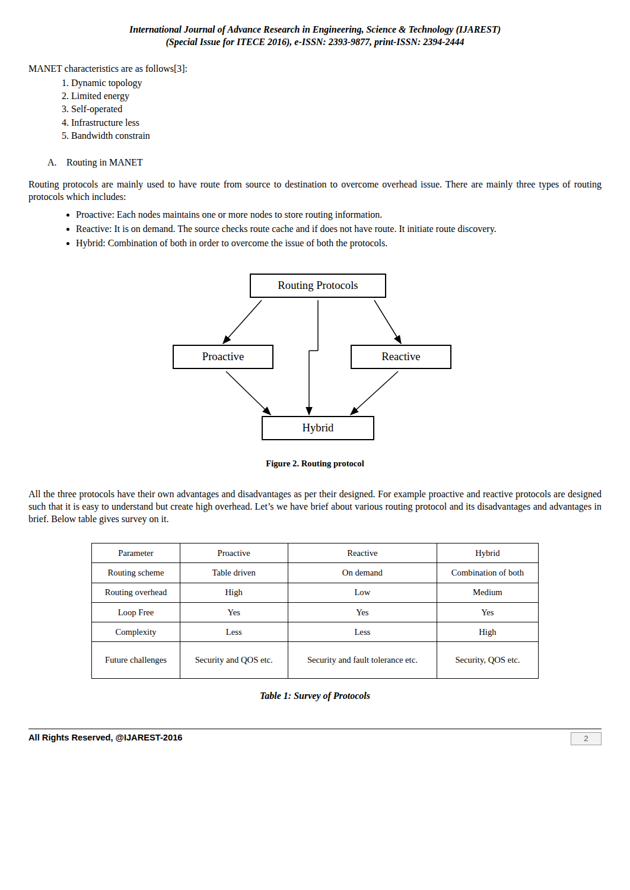International Journal of Advance Research in Engineering, Science & Technology (IJAREST)
(Special Issue for ITECE 2016), e-ISSN: 2393-9877, print-ISSN: 2394-2444
MANET characteristics are as follows[3]:
Dynamic topology
Limited energy
Self-operated
Infrastructure less
Bandwidth constrain
A. Routing in MANET
Routing protocols are mainly used to have route from source to destination to overcome overhead issue. There are mainly three types of routing protocols which includes:
Proactive: Each nodes maintains one or more nodes to store routing information.
Reactive: It is on demand. The source checks route cache and if does not have route. It initiate route discovery.
Hybrid: Combination of both in order to overcome the issue of both the protocols.
Routing Protocols
Proactive
Reactive
Hybrid
Figure 2. Routing protocol
All the three protocols have their own advantages and disadvantages as per their designed. For example proactive and reactive protocols are designed such that it is easy to understand but create high overhead. Let’s we have brief about various routing protocol and its disadvantages and advantages in brief. Below table gives survey on it.
| Parameter | Proactive | Reactive | Hybrid |
| Routing scheme | Table driven | On demand | Combination of both |
| Routing overhead | High | Low | Medium |
| Loop Free | Yes | Yes | Yes |
| Complexity | Less | Less | High |
| Future challenges | Security and QOS etc. | Security and fault tolerance etc. | Security, QOS etc. |
Table 1: Survey of Protocols
All Rights Reserved, @IJAREST-2016 2